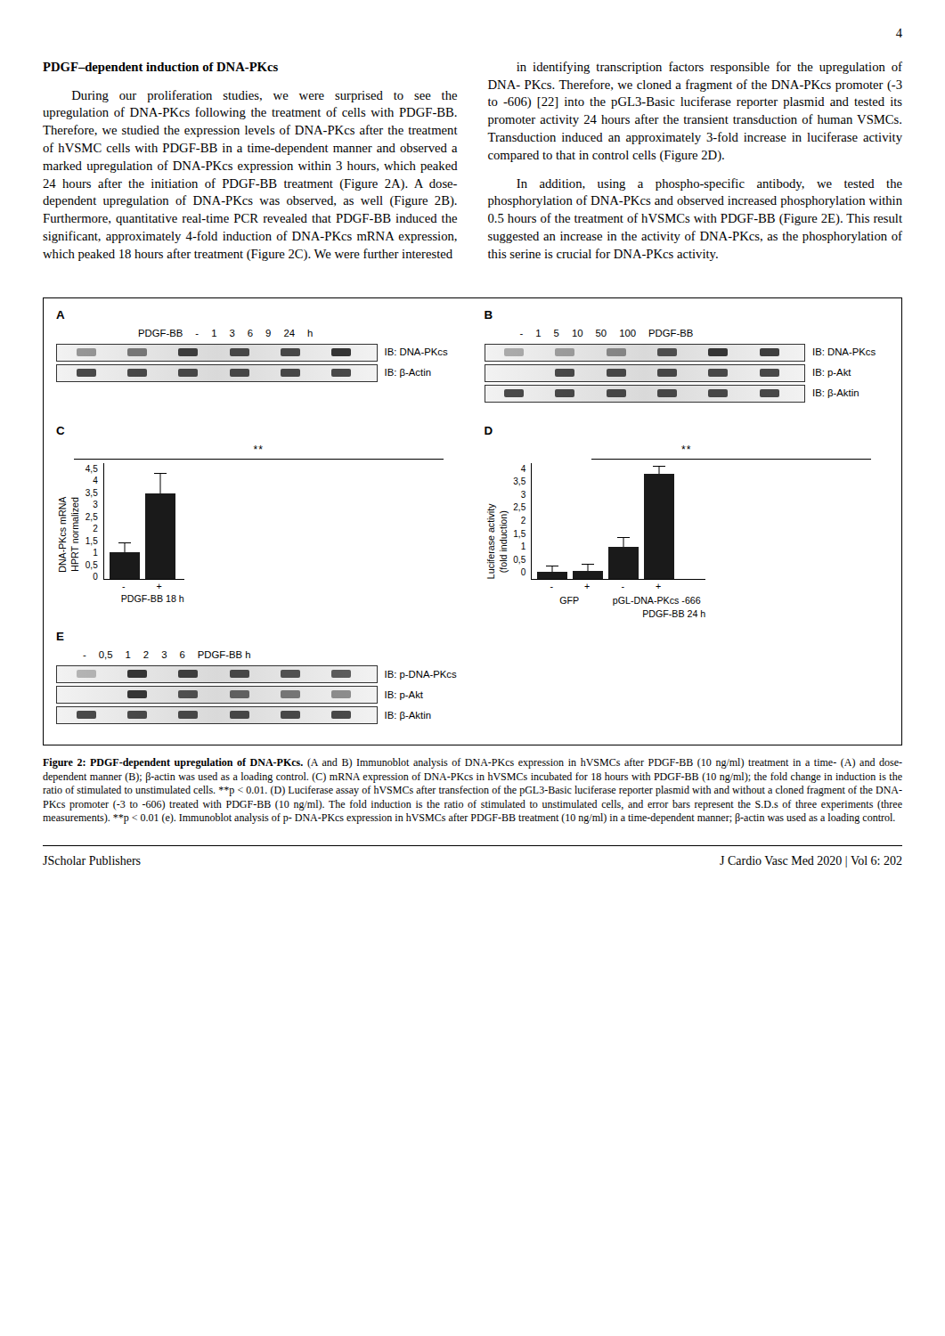4
PDGF–dependent induction of DNA-PKcs
During our proliferation studies, we were surprised to see the upregulation of DNA-PKcs following the treatment of cells with PDGF-BB. Therefore, we studied the expression levels of DNA-PKcs after the treatment of hVSMC cells with PDGF-BB in a time-dependent manner and observed a marked upregulation of DNA-PKcs expression within 3 hours, which peaked 24 hours after the initiation of PDGF-BB treatment (Figure 2A). A dose-dependent upregulation of DNA-PKcs was observed, as well (Figure 2B). Furthermore, quantitative real-time PCR revealed that PDGF-BB induced the significant, approximately 4-fold induction of DNA-PKcs mRNA expression, which peaked 18 hours after treatment (Figure 2C). We were further interested
in identifying transcription factors responsible for the upregulation of DNA- PKcs. Therefore, we cloned a fragment of the DNA-PKcs promoter (-3 to -606) [22] into the pGL3-Basic luciferase reporter plasmid and tested its promoter activity 24 hours after the transient transduction of human VSMCs. Transduction induced an approximately 3-fold increase in luciferase activity compared to that in control cells (Figure 2D).
In addition, using a phospho-specific antibody, we tested the phosphorylation of DNA-PKcs and observed increased phosphorylation within 0.5 hours of the treatment of hVSMCs with PDGF-BB (Figure 2E). This result suggested an increase in the activity of DNA-PKcs, as the phosphorylation of this serine is crucial for DNA-PKcs activity.
A
PDGF-BB-136924 h
IB: DNA-PKcs
IB: β-Actin
B
-151050100 PDGF-BB
IB: DNA-PKcs
IB: p-Akt
IB: β-Aktin
C
**
DNA-PKcs mRNA
HPRT normalized
4,543,532,521,510,50
-+
PDGF-BB 18 h
D
**
Luciferase activity
(fold induction)
43,532,521,510,50
-+-+
GFP pGL-DNA-PKcs -666
PDGF-BB 24 h
E
-0,51236 PDGF-BB h
IB: p-DNA-PKcs
IB: p-Akt
IB: β-Aktin
Figure 2: PDGF-dependent upregulation of DNA-PKcs. (A and B) Immunoblot analysis of DNA-PKcs expression in hVSMCs after PDGF-BB (10 ng/ml) treatment in a time- (A) and dose-dependent manner (B); β-actin was used as a loading control. (C) mRNA expression of DNA-PKcs in hVSMCs incubated for 18 hours with PDGF-BB (10 ng/ml); the fold change in induction is the ratio of stimulated to unstimulated cells. **p < 0.01. (D) Luciferase assay of hVSMCs after transfection of the pGL3-Basic luciferase reporter plasmid with and without a cloned fragment of the DNA-PKcs promoter (-3 to -606) treated with PDGF-BB (10 ng/ml). The fold induction is the ratio of stimulated to unstimulated cells, and error bars represent the S.D.s of three experiments (three measurements). **p < 0.01 (e). Immunoblot analysis of p- DNA-PKcs expression in hVSMCs after PDGF-BB treatment (10 ng/ml) in a time-dependent manner; β-actin was used as a loading control.
JScholar Publishers
J Cardio Vasc Med 2020 | Vol 6: 202